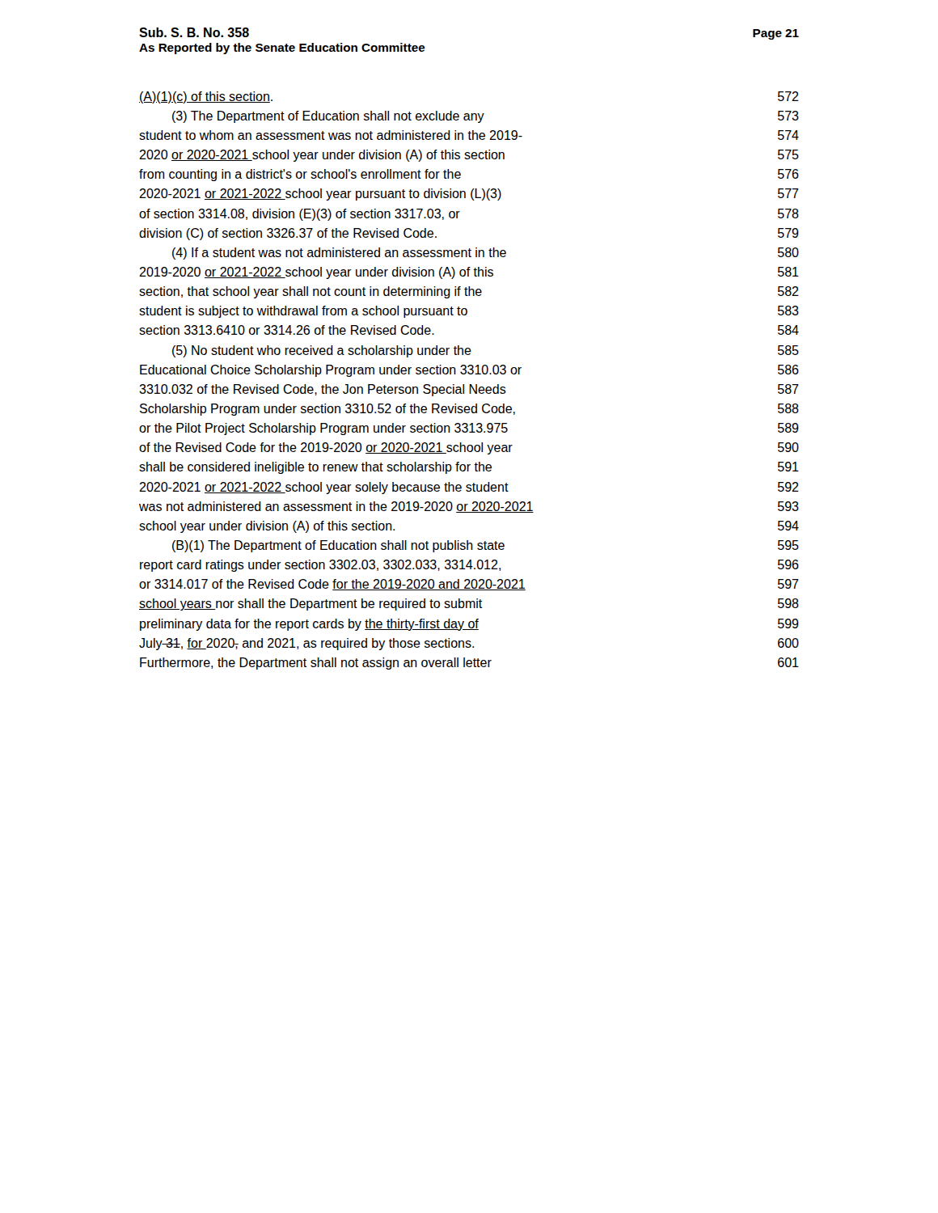Page 21
Sub. S. B. No. 358
As Reported by the Senate Education Committee
(A)(1)(c) of this section. 572
(3) The Department of Education shall not exclude any 573
student to whom an assessment was not administered in the 2019-574
2020 or 2020-2021 school year under division (A) of this section 575
from counting in a district's or school's enrollment for the 576
2020-2021 or 2021-2022 school year pursuant to division (L)(3) 577
of section 3314.08, division (E)(3) of section 3317.03, or 578
division (C) of section 3326.37 of the Revised Code. 579
(4) If a student was not administered an assessment in the 580
2019-2020 or 2021-2022 school year under division (A) of this 581
section, that school year shall not count in determining if the 582
student is subject to withdrawal from a school pursuant to 583
section 3313.6410 or 3314.26 of the Revised Code. 584
(5) No student who received a scholarship under the 585
Educational Choice Scholarship Program under section 3310.03 or 586
3310.032 of the Revised Code, the Jon Peterson Special Needs 587
Scholarship Program under section 3310.52 of the Revised Code, 588
or the Pilot Project Scholarship Program under section 3313.975589
of the Revised Code for the 2019-2020 or 2020-2021 school year 590
shall be considered ineligible to renew that scholarship for the 591
2020-2021 or 2021-2022 school year solely because the student 592
was not administered an assessment in the 2019-2020 or 2020-2021 593
school year under division (A) of this section. 594
(B)(1) The Department of Education shall not publish state 595
report card ratings under section 3302.03, 3302.033, 3314.012, 596
or 3314.017 of the Revised Code for the 2019-2020 and 2020-2021 597
school years nor shall the Department be required to submit 598
preliminary data for the report cards by the thirty-first day of 599
July 31, for 2020, and 2021, as required by those sections. 600
Furthermore, the Department shall not assign an overall letter 601